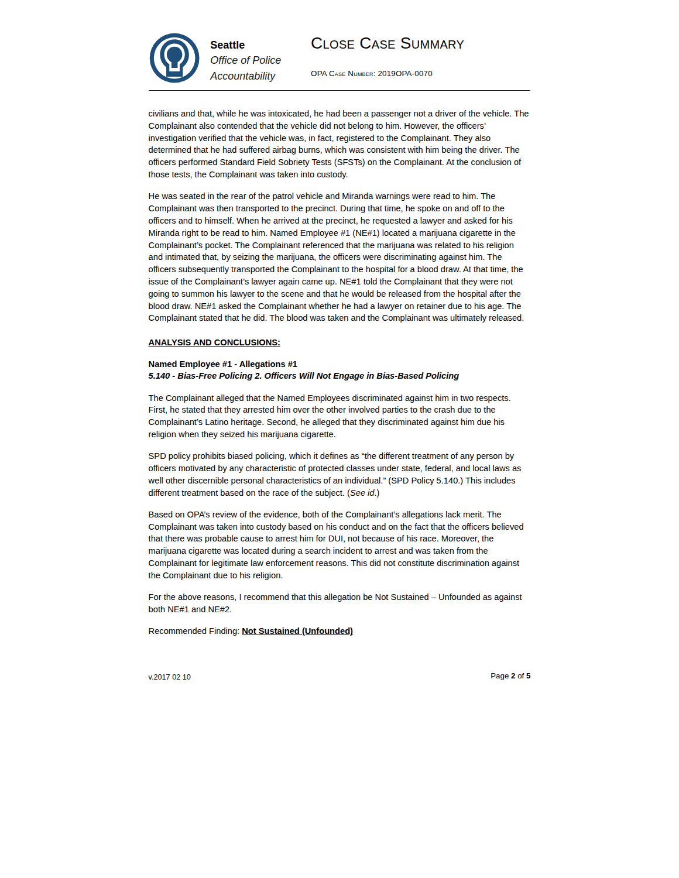Seattle
Office of Police
Accountability
Close Case Summary
OPA Case Number: 2019OPA-0070
civilians and that, while he was intoxicated, he had been a passenger not a driver of the vehicle. The Complainant also contended that the vehicle did not belong to him. However, the officers’ investigation verified that the vehicle was, in fact, registered to the Complainant. They also determined that he had suffered airbag burns, which was consistent with him being the driver. The officers performed Standard Field Sobriety Tests (SFSTs) on the Complainant. At the conclusion of those tests, the Complainant was taken into custody.
He was seated in the rear of the patrol vehicle and Miranda warnings were read to him. The Complainant was then transported to the precinct. During that time, he spoke on and off to the officers and to himself. When he arrived at the precinct, he requested a lawyer and asked for his Miranda right to be read to him. Named Employee #1 (NE#1) located a marijuana cigarette in the Complainant’s pocket. The Complainant referenced that the marijuana was related to his religion and intimated that, by seizing the marijuana, the officers were discriminating against him. The officers subsequently transported the Complainant to the hospital for a blood draw. At that time, the issue of the Complainant’s lawyer again came up. NE#1 told the Complainant that they were not going to summon his lawyer to the scene and that he would be released from the hospital after the blood draw. NE#1 asked the Complainant whether he had a lawyer on retainer due to his age. The Complainant stated that he did. The blood was taken and the Complainant was ultimately released.
ANALYSIS AND CONCLUSIONS:
Named Employee #1 - Allegations #1
5.140 - Bias-Free Policing 2. Officers Will Not Engage in Bias-Based Policing
The Complainant alleged that the Named Employees discriminated against him in two respects. First, he stated that they arrested him over the other involved parties to the crash due to the Complainant’s Latino heritage. Second, he alleged that they discriminated against him due his religion when they seized his marijuana cigarette.
SPD policy prohibits biased policing, which it defines as “the different treatment of any person by officers motivated by any characteristic of protected classes under state, federal, and local laws as well other discernible personal characteristics of an individual.” (SPD Policy 5.140.) This includes different treatment based on the race of the subject. (See id.)
Based on OPA’s review of the evidence, both of the Complainant’s allegations lack merit. The Complainant was taken into custody based on his conduct and on the fact that the officers believed that there was probable cause to arrest him for DUI, not because of his race. Moreover, the marijuana cigarette was located during a search incident to arrest and was taken from the Complainant for legitimate law enforcement reasons. This did not constitute discrimination against the Complainant due to his religion.
For the above reasons, I recommend that this allegation be Not Sustained – Unfounded as against both NE#1 and NE#2.
Recommended Finding: Not Sustained (Unfounded)
Page 2 of 5
v.2017 02 10